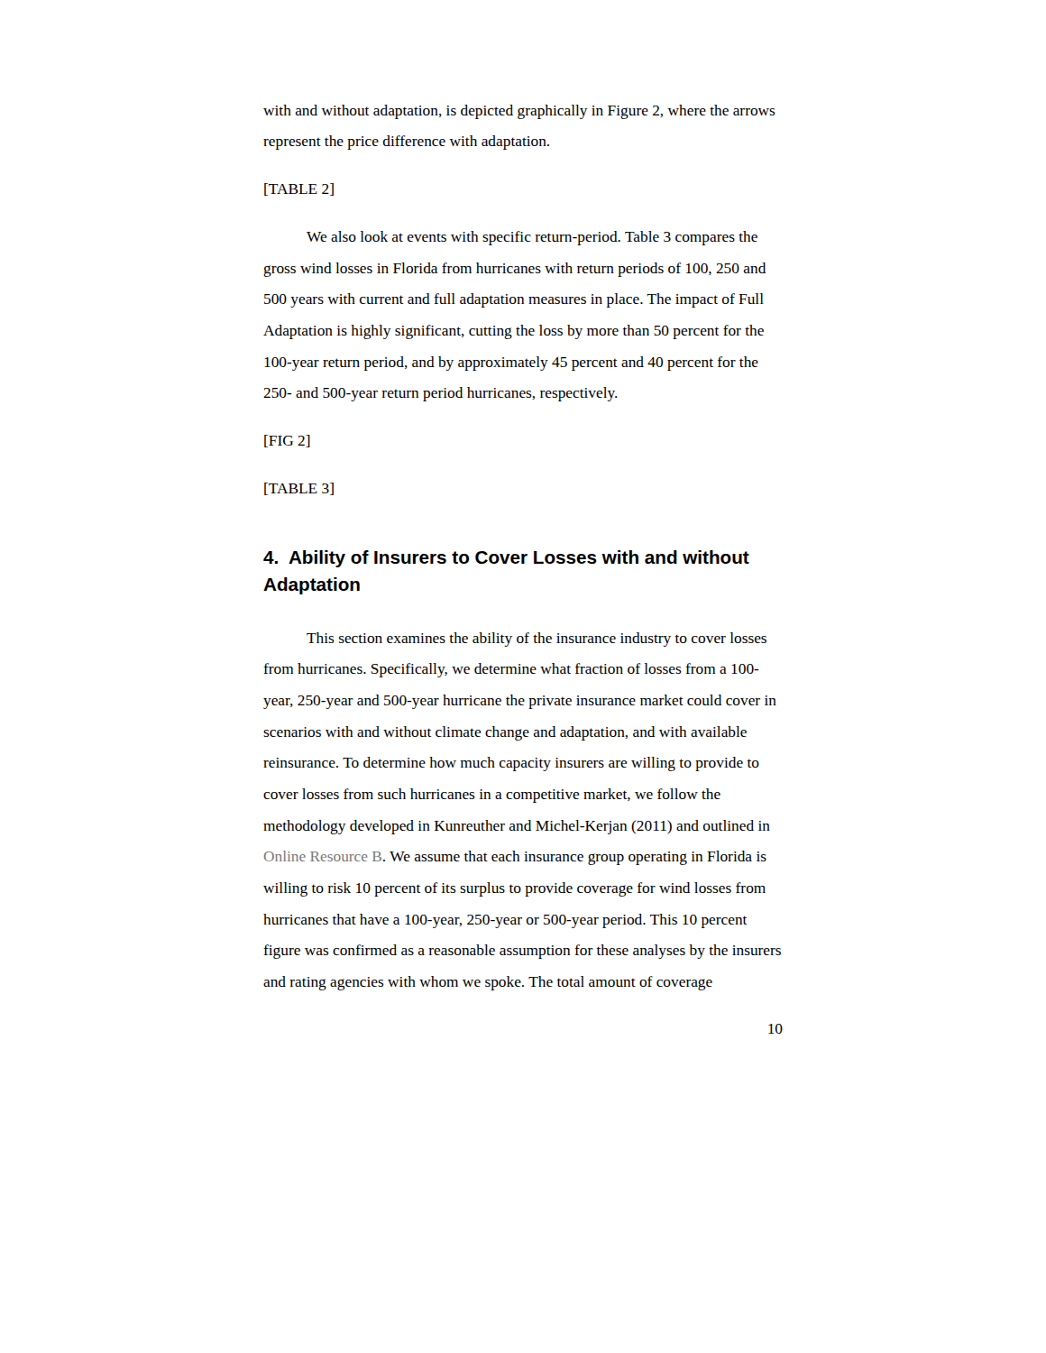with and without adaptation, is depicted graphically in Figure 2, where the arrows represent the price difference with adaptation.
[TABLE 2]
We also look at events with specific return-period. Table 3 compares the gross wind losses in Florida from hurricanes with return periods of 100, 250 and 500 years with current and full adaptation measures in place. The impact of Full Adaptation is highly significant, cutting the loss by more than 50 percent for the 100-year return period, and by approximately 45 percent and 40 percent for the 250- and 500-year return period hurricanes, respectively.
[FIG 2]
[TABLE 3]
4. Ability of Insurers to Cover Losses with and without Adaptation
This section examines the ability of the insurance industry to cover losses from hurricanes. Specifically, we determine what fraction of losses from a 100-year, 250-year and 500-year hurricane the private insurance market could cover in scenarios with and without climate change and adaptation, and with available reinsurance. To determine how much capacity insurers are willing to provide to cover losses from such hurricanes in a competitive market, we follow the methodology developed in Kunreuther and Michel-Kerjan (2011) and outlined in Online Resource B. We assume that each insurance group operating in Florida is willing to risk 10 percent of its surplus to provide coverage for wind losses from hurricanes that have a 100-year, 250-year or 500-year period. This 10 percent figure was confirmed as a reasonable assumption for these analyses by the insurers and rating agencies with whom we spoke. The total amount of coverage
10